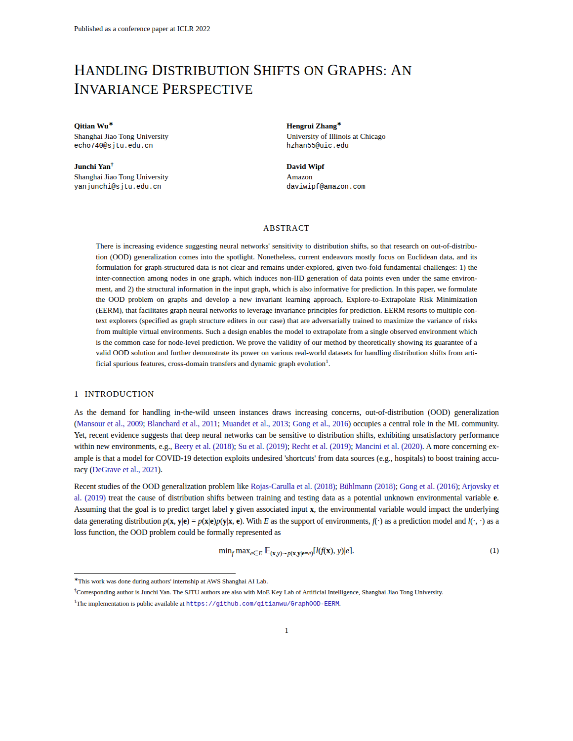Published as a conference paper at ICLR 2022
Handling Distribution Shifts on Graphs: An Invariance Perspective
Qitian Wu∗
Shanghai Jiao Tong University
echo740@sjtu.edu.cn
Hengrui Zhang∗
University of Illinois at Chicago
hzhan55@uic.edu
Junchi Yan†
Shanghai Jiao Tong University
yanjunchi@sjtu.edu.cn
David Wipf
Amazon
daviwipf@amazon.com
Abstract
There is increasing evidence suggesting neural networks' sensitivity to distribution shifts, so that research on out-of-distribution (OOD) generalization comes into the spotlight. Nonetheless, current endeavors mostly focus on Euclidean data, and its formulation for graph-structured data is not clear and remains under-explored, given two-fold fundamental challenges: 1) the inter-connection among nodes in one graph, which induces non-IID generation of data points even under the same environment, and 2) the structural information in the input graph, which is also informative for prediction. In this paper, we formulate the OOD problem on graphs and develop a new invariant learning approach, Explore-to-Extrapolate Risk Minimization (EERM), that facilitates graph neural networks to leverage invariance principles for prediction. EERM resorts to multiple context explorers (specified as graph structure editers in our case) that are adversarially trained to maximize the variance of risks from multiple virtual environments. Such a design enables the model to extrapolate from a single observed environment which is the common case for node-level prediction. We prove the validity of our method by theoretically showing its guarantee of a valid OOD solution and further demonstrate its power on various real-world datasets for handling distribution shifts from artificial spurious features, cross-domain transfers and dynamic graph evolution1.
1 Introduction
As the demand for handling in-the-wild unseen instances draws increasing concerns, out-of-distribution (OOD) generalization (Mansour et al., 2009; Blanchard et al., 2011; Muandet et al., 2013; Gong et al., 2016) occupies a central role in the ML community. Yet, recent evidence suggests that deep neural networks can be sensitive to distribution shifts, exhibiting unsatisfactory performance within new environments, e.g., Beery et al. (2018); Su et al. (2019); Recht et al. (2019); Mancini et al. (2020). A more concerning example is that a model for COVID-19 detection exploits undesired 'shortcuts' from data sources (e.g., hospitals) to boost training accuracy (DeGrave et al., 2021).
Recent studies of the OOD generalization problem like Rojas-Carulla et al. (2018); Bühlmann (2018); Gong et al. (2016); Arjovsky et al. (2019) treat the cause of distribution shifts between training and testing data as a potential unknown environmental variable e. Assuming that the goal is to predict target label y given associated input x, the environmental variable would impact the underlying data generating distribution p(x, y|e) = p(x|e)p(y|x, e). With E as the support of environments, f(·) as a prediction model and l(·, ·) as a loss function, the OOD problem could be formally represented as
min f max e∈E 𝔼(x,y)∼p(x,y|e=e)[l(f(x), y)|e].
(1)
∗This work was done during authors' internship at AWS Shanghai AI Lab.
†Corresponding author is Junchi Yan. The SJTU authors are also with MoE Key Lab of Artificial Intelligence, Shanghai Jiao Tong University.
1The implementation is public available at https://github.com/qitianwu/GraphOOD-EERM.
1